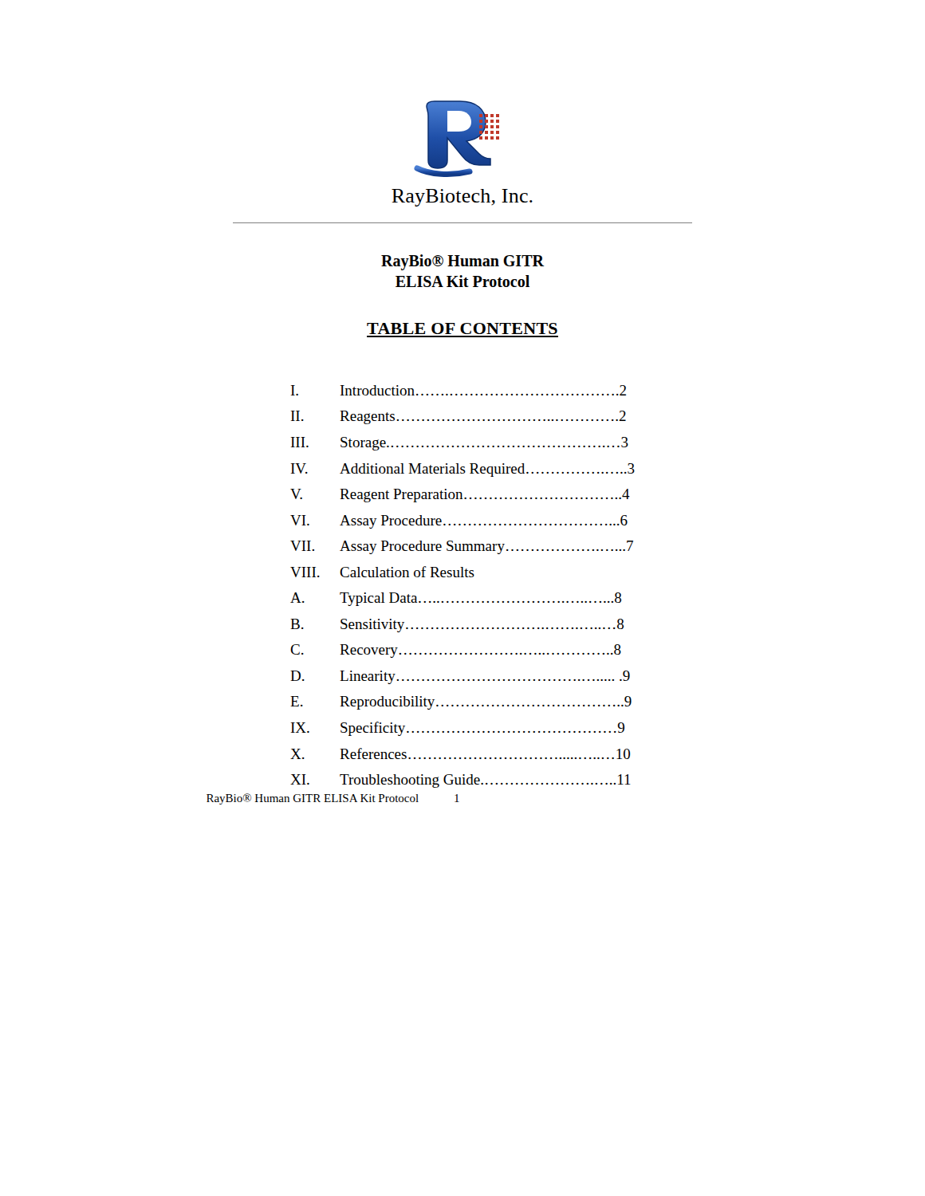RayBiotech, Inc.
RayBio® Human GITR
ELISA Kit Protocol
TABLE OF CONTENTS
| I. | Introduction…….…………………………….2 |
| II. | Reagents…………………………..………….2 |
| III. | Storage.…………………………………….…3 |
| IV. | Additional Materials Required…………….…..3 |
| V. | Reagent Preparation…………………………..4 |
| VI. | Assay Procedure……………………………...6 |
| VII. | Assay Procedure Summary……………….…...7 |
| VIII. | Calculation of Results |
| A. | Typical Data…..…………………….…..…...8 |
| B. | Sensitivity……………………….…….…..…8 |
| C. | Recovery…………………….…..…………..8 |
| D. | Linearity……………………………….…..... .9 |
| E. | Reproducibility………………………………..9 |
| IX. | Specificity……………………………………9 |
| X. | References………………………….....…..…10 |
| XI. | Troubleshooting Guide.………………….…..11 |
RayBio® Human GITR ELISA Kit Protocol 1